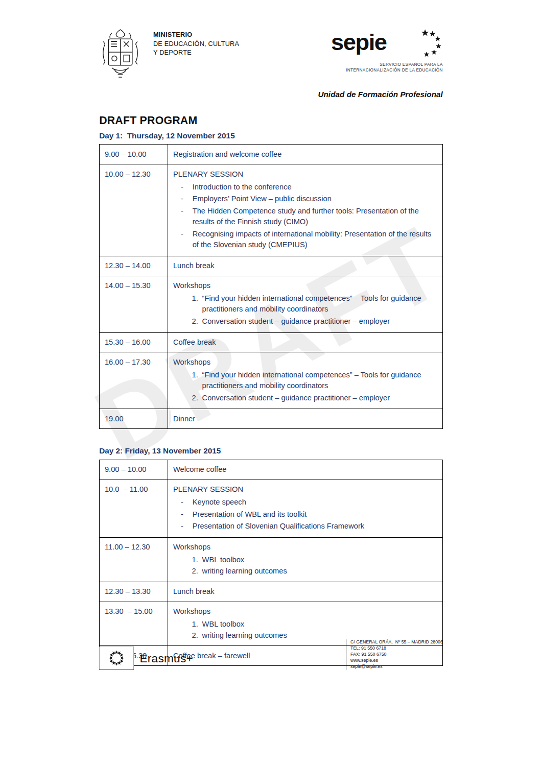DRAFT
MINISTERIO
DE EDUCACIÓN, CULTURA
Y DEPORTE
sepie
SERVICIO ESPAÑOL PARA LA
INTERNACIONALIZACIÓN DE LA EDUCACIÓN
Unidad de Formación Profesional
DRAFT PROGRAM
Day 1: Thursday, 12 November 2015
| 9.00 – 10.00 | Registration and welcome coffee |
| 10.00 – 12.30 | PLENARY SESSION Introduction to the conference Employers’ Point View – public discussion The Hidden Competence study and further tools: Presentation of the results of the Finnish study (CIMO) Recognising impacts of international mobility: Presentation of the results of the Slovenian study (CMEPIUS) |
| 12.30 – 14.00 | Lunch break |
| 14.00 – 15.30 | Workshops “Find your hidden international competences” – Tools for guidance practitioners and mobility coordinators Conversation student – guidance practitioner – employer |
| 15.30 – 16.00 | Coffee break |
| 16.00 – 17.30 | Workshops “Find your hidden international competences” – Tools for guidance practitioners and mobility coordinators Conversation student – guidance practitioner – employer |
| 19.00 | Dinner |
Day 2: Friday, 13 November 2015
| 9.00 – 10.00 | Welcome coffee |
| 10.0 – 11.00 | PLENARY SESSION Keynote speech Presentation of WBL and its toolkit Presentation of Slovenian Qualifications Framework |
| 11.00 – 12.30 | Workshops WBL toolbox writing learning outcomes |
| 12.30 – 13.30 | Lunch break |
| 13.30 – 15.00 | Workshops WBL toolbox writing learning outcomes |
| 15.00 -15.30 | Coffee break – farewell |
Erasmus+
C/ GENERAL ORÁA, Nº 55 – MADRID 28006
TEL: 91 550 6718
FAX: 91 550 6750
www.sepie.es
sepie@sepie.es